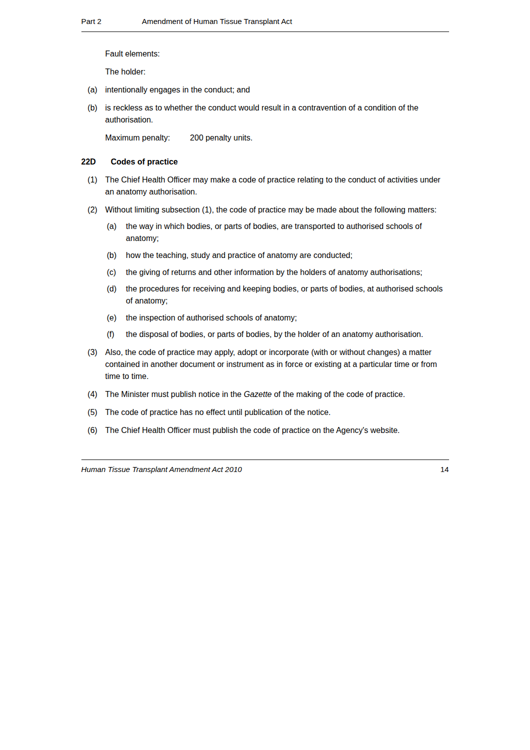Part 2
Amendment of Human Tissue Transplant Act
Fault elements:
The holder:
(a) intentionally engages in the conduct; and
(b) is reckless as to whether the conduct would result in a contravention of a condition of the authorisation.
Maximum penalty: 200 penalty units.
22D Codes of practice
(1) The Chief Health Officer may make a code of practice relating to the conduct of activities under an anatomy authorisation.
(2) Without limiting subsection (1), the code of practice may be made about the following matters:
(a) the way in which bodies, or parts of bodies, are transported to authorised schools of anatomy;
(b) how the teaching, study and practice of anatomy are conducted;
(c) the giving of returns and other information by the holders of anatomy authorisations;
(d) the procedures for receiving and keeping bodies, or parts of bodies, at authorised schools of anatomy;
(e) the inspection of authorised schools of anatomy;
(f) the disposal of bodies, or parts of bodies, by the holder of an anatomy authorisation.
(3) Also, the code of practice may apply, adopt or incorporate (with or without changes) a matter contained in another document or instrument as in force or existing at a particular time or from time to time.
(4) The Minister must publish notice in the Gazette of the making of the code of practice.
(5) The code of practice has no effect until publication of the notice.
(6) The Chief Health Officer must publish the code of practice on the Agency's website.
Human Tissue Transplant Amendment Act 2010 14